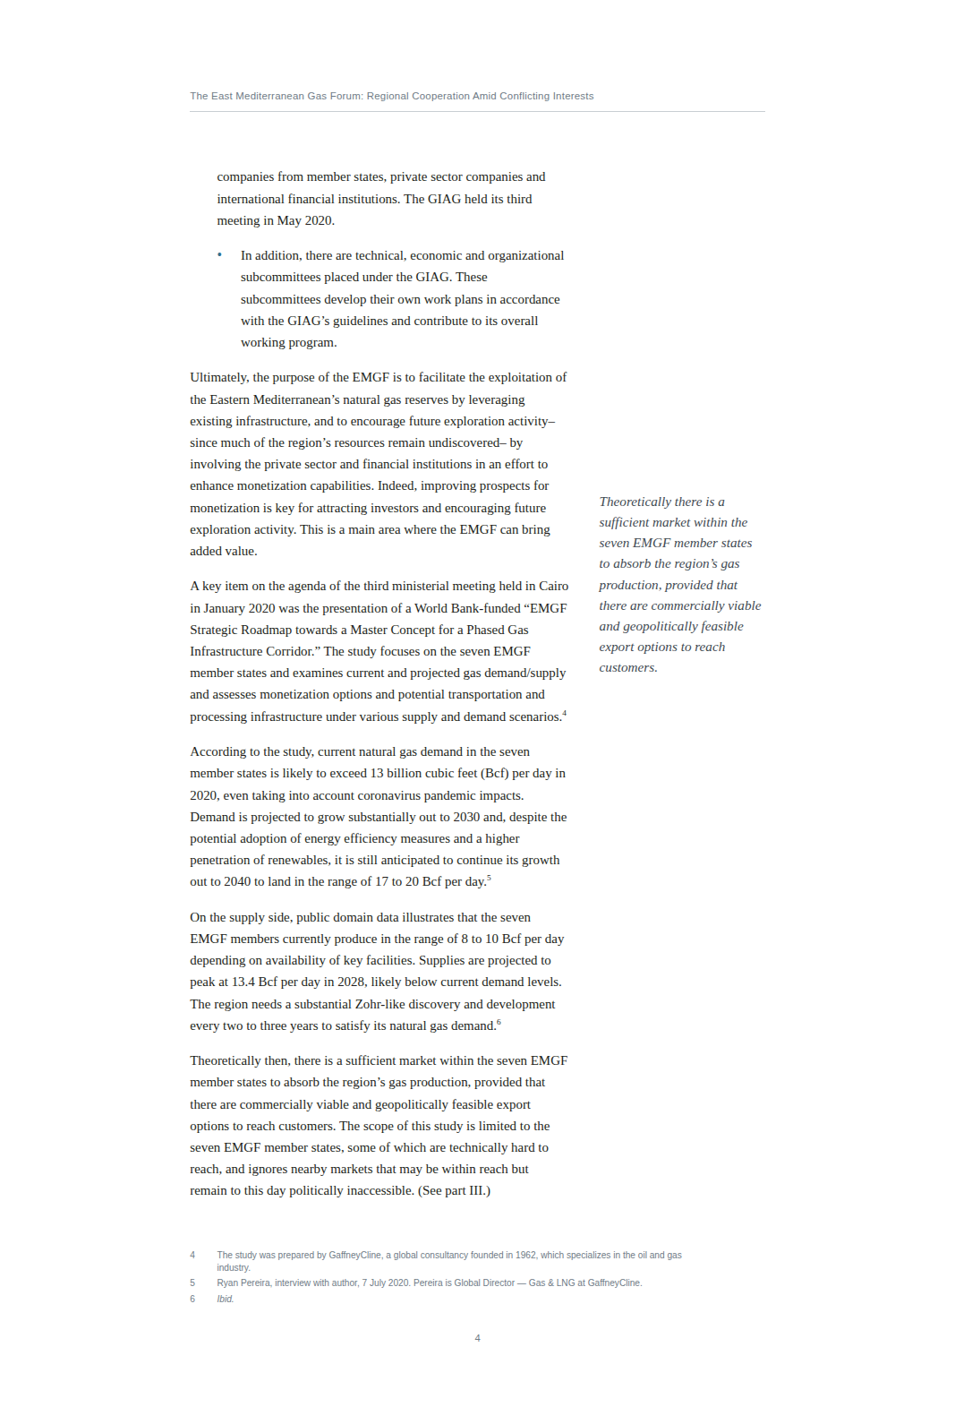The East Mediterranean Gas Forum: Regional Cooperation Amid Conflicting Interests
companies from member states, private sector companies and international financial institutions. The GIAG held its third meeting in May 2020.
In addition, there are technical, economic and organizational subcommittees placed under the GIAG. These subcommittees develop their own work plans in accordance with the GIAG’s guidelines and contribute to its overall working program.
Ultimately, the purpose of the EMGF is to facilitate the exploitation of the Eastern Mediterranean’s natural gas reserves by leveraging existing infrastructure, and to encourage future exploration activity– since much of the region’s resources remain undiscovered– by involving the private sector and financial institutions in an effort to enhance monetization capabilities. Indeed, improving prospects for monetization is key for attracting investors and encouraging future exploration activity. This is a main area where the EMGF can bring added value.
A key item on the agenda of the third ministerial meeting held in Cairo in January 2020 was the presentation of a World Bank-funded “EMGF Strategic Roadmap towards a Master Concept for a Phased Gas Infrastructure Corridor.” The study focuses on the seven EMGF member states and examines current and projected gas demand/supply and assesses monetization options and potential transportation and processing infrastructure under various supply and demand scenarios.4
According to the study, current natural gas demand in the seven member states is likely to exceed 13 billion cubic feet (Bcf) per day in 2020, even taking into account coronavirus pandemic impacts. Demand is projected to grow substantially out to 2030 and, despite the potential adoption of energy efficiency measures and a higher penetration of renewables, it is still anticipated to continue its growth out to 2040 to land in the range of 17 to 20 Bcf per day.5
On the supply side, public domain data illustrates that the seven EMGF members currently produce in the range of 8 to 10 Bcf per day depending on availability of key facilities. Supplies are projected to peak at 13.4 Bcf per day in 2028, likely below current demand levels. The region needs a substantial Zohr-like discovery and development every two to three years to satisfy its natural gas demand.6
Theoretically then, there is a sufficient market within the seven EMGF member states to absorb the region’s gas production, provided that there are commercially viable and geopolitically feasible export options to reach customers. The scope of this study is limited to the seven EMGF member states, some of which are technically hard to reach, and ignores nearby markets that may be within reach but remain to this day politically inaccessible. (See part III.)
Theoretically there is a sufficient market within the seven EMGF member states to absorb the region’s gas production, provided that there are commercially viable and geopolitically feasible export options to reach customers.
4 The study was prepared by GaffneyCline, a global consultancy founded in 1962, which specializes in the oil and gas industry.
5 Ryan Pereira, interview with author, 7 July 2020. Pereira is Global Director — Gas & LNG at GaffneyCline.
6 Ibid.
4